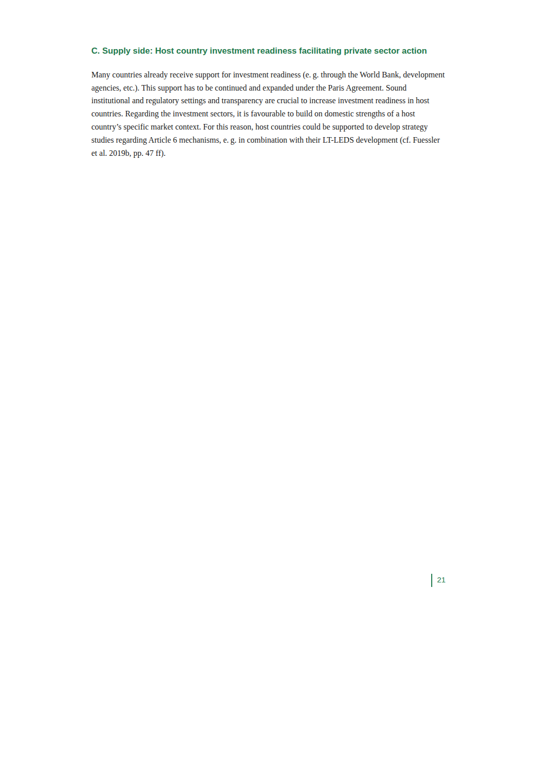C. Supply side: Host country investment readiness facilitating private sector action
Many countries already receive support for investment readiness (e. g. through the World Bank, development agencies, etc.). This support has to be continued and expanded under the Paris Agreement. Sound institutional and regulatory settings and transparency are crucial to increase investment readiness in host countries. Regarding the investment sectors, it is favourable to build on domestic strengths of a host country’s specific market context. For this reason, host countries could be supported to develop strategy studies regarding Article 6 mechanisms, e. g. in combination with their LT-LEDS development (cf. Fuessler et al. 2019b, pp. 47 ff).
21